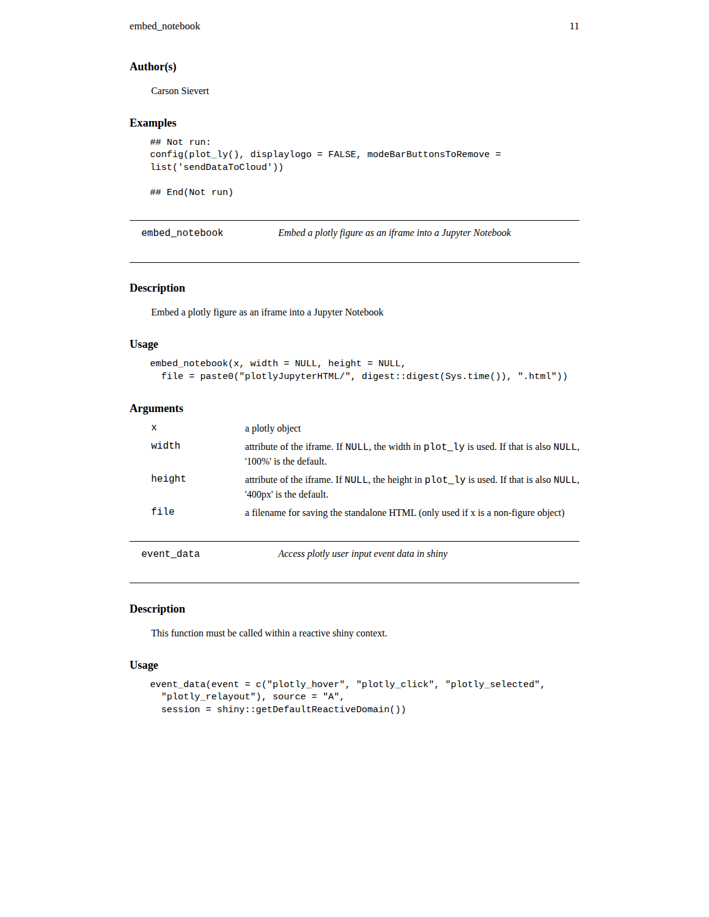embed_notebook 11
Author(s)
Carson Sievert
Examples
## Not run:
config(plot_ly(), displaylogo = FALSE, modeBarButtonsToRemove = list('sendDataToCloud'))

## End(Not run)
embed_notebook Embed a plotly figure as an iframe into a Jupyter Notebook
Description
Embed a plotly figure as an iframe into a Jupyter Notebook
Usage
embed_notebook(x, width = NULL, height = NULL,
  file = paste0("plotlyJupyterHTML/", digest::digest(Sys.time()), ".html"))
Arguments
x
a plotly object
width
attribute of the iframe. If NULL, the width in plot_ly is used. If that is also NULL, '100%' is the default.
height
attribute of the iframe. If NULL, the height in plot_ly is used. If that is also NULL, '400px' is the default.
file
a filename for saving the standalone HTML (only used if x is a non-figure object)
event_data Access plotly user input event data in shiny
Description
This function must be called within a reactive shiny context.
Usage
event_data(event = c("plotly_hover", "plotly_click", "plotly_selected",
  "plotly_relayout"), source = "A",
  session = shiny::getDefaultReactiveDomain())